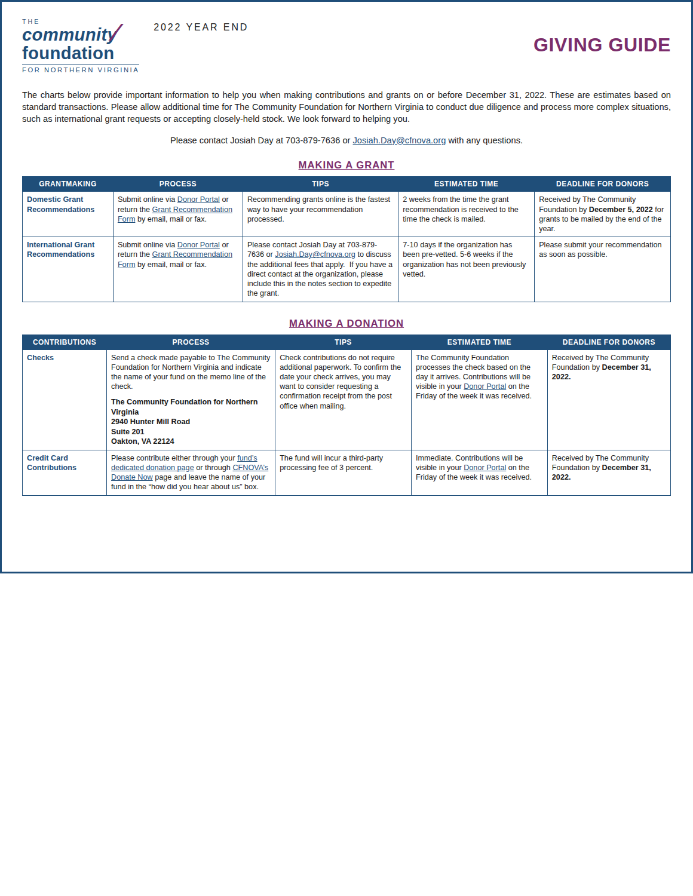The
community⁄
foundation
for Northern Virginia
2022 YEAR END
GIVING GUIDE
The charts below provide important information to help you when making contributions and grants on or before December 31, 2022. These are estimates based on standard transactions. Please allow additional time for The Community Foundation for Northern Virginia to conduct due diligence and process more complex situations, such as international grant requests or accepting closely-held stock. We look forward to helping you.
Please contact Josiah Day at 703-879-7636 or Josiah.Day@cfnova.org with any questions.
Making a Grant
| Grantmaking | Process | Tips | Estimated Time | Deadline for Donors |
| --- | --- | --- | --- | --- |
| Domestic Grant Recommendations | Submit online via Donor Portal or return the Grant Recommendation Form by email, mail or fax. | Recommending grants online is the fastest way to have your recommendation processed. | 2 weeks from the time the grant recommendation is received to the time the check is mailed. | Received by The Community Foundation by December 5, 2022 for grants to be mailed by the end of the year. |
| International Grant Recommendations | Submit online via Donor Portal or return the Grant Recommendation Form by email, mail or fax. | Please contact Josiah Day at 703-879-7636 or Josiah.Day@cfnova.org to discuss the additional fees that apply. If you have a direct contact at the organization, please include this in the notes section to expedite the grant. | 7-10 days if the organization has been pre-vetted. 5-6 weeks if the organization has not been previously vetted. | Please submit your recommendation as soon as possible. |
Making a Donation
| Contributions | Process | Tips | Estimated Time | Deadline for Donors |
| --- | --- | --- | --- | --- |
| Checks | Send a check made payable to The Community Foundation for Northern Virginia and indicate the name of your fund on the memo line of the check. The Community Foundation for Northern Virginia 2940 Hunter Mill Road Suite 201 Oakton, VA 22124 | Check contributions do not require additional paperwork. To confirm the date your check arrives, you may want to consider requesting a confirmation receipt from the post office when mailing. | The Community Foundation processes the check based on the day it arrives. Contributions will be visible in your Donor Portal on the Friday of the week it was received. | Received by The Community Foundation by December 31, 2022. |
| Credit Card Contributions | Please contribute either through your fund’s dedicated donation page or through CFNOVA’s Donate Now page and leave the name of your fund in the “how did you hear about us” box. | The fund will incur a third-party processing fee of 3 percent. | Immediate. Contributions will be visible in your Donor Portal on the Friday of the week it was received. | Received by The Community Foundation by December 31, 2022. |